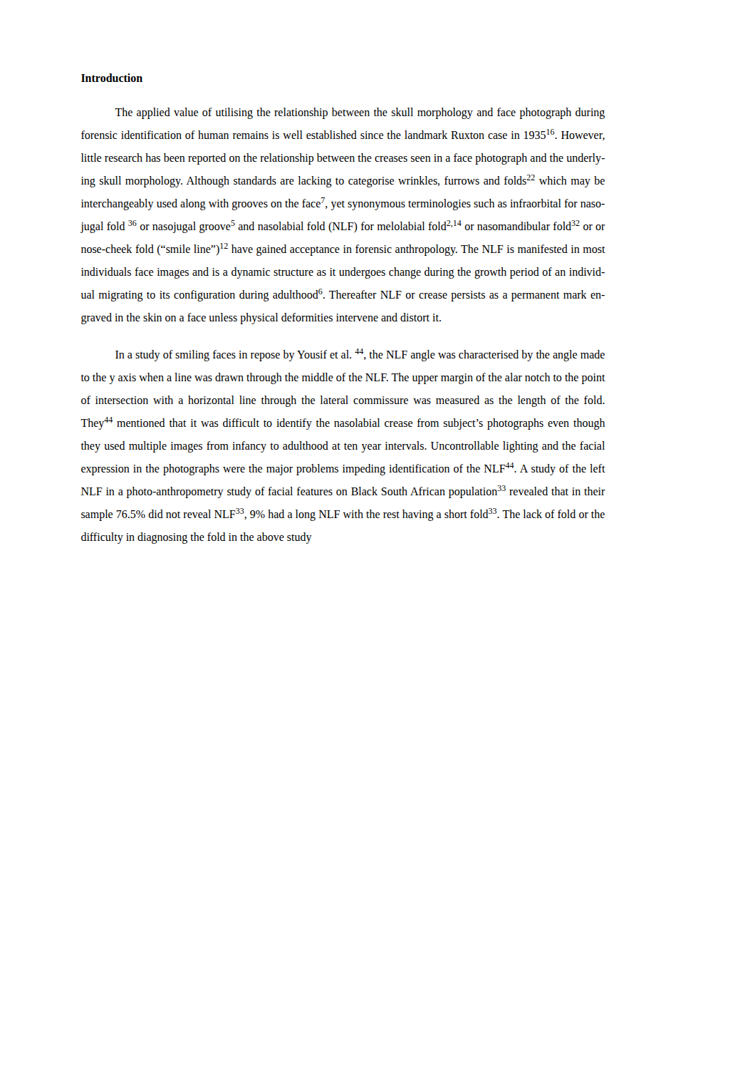Introduction
The applied value of utilising the relationship between the skull morphology and face photograph during forensic identification of human remains is well established since the landmark Ruxton case in 193516. However, little research has been reported on the relationship between the creases seen in a face photograph and the underlying skull morphology. Although standards are lacking to categorise wrinkles, furrows and folds22 which may be interchangeably used along with grooves on the face7, yet synonymous terminologies such as infraorbital for nasojugal fold 36 or nasojugal groove5 and nasolabial fold (NLF) for melolabial fold2,14 or nasomandibular fold32 or or nose-cheek fold (“smile line”)12 have gained acceptance in forensic anthropology. The NLF is manifested in most individuals face images and is a dynamic structure as it undergoes change during the growth period of an individual migrating to its configuration during adulthood6. Thereafter NLF or crease persists as a permanent mark engraved in the skin on a face unless physical deformities intervene and distort it.
In a study of smiling faces in repose by Yousif et al. 44, the NLF angle was characterised by the angle made to the y axis when a line was drawn through the middle of the NLF. The upper margin of the alar notch to the point of intersection with a horizontal line through the lateral commissure was measured as the length of the fold. They44 mentioned that it was difficult to identify the nasolabial crease from subject’s photographs even though they used multiple images from infancy to adulthood at ten year intervals. Uncontrollable lighting and the facial expression in the photographs were the major problems impeding identification of the NLF44. A study of the left NLF in a photo-anthropometry study of facial features on Black South African population33 revealed that in their sample 76.5% did not reveal NLF33, 9% had a long NLF with the rest having a short fold33. The lack of fold or the difficulty in diagnosing the fold in the above study